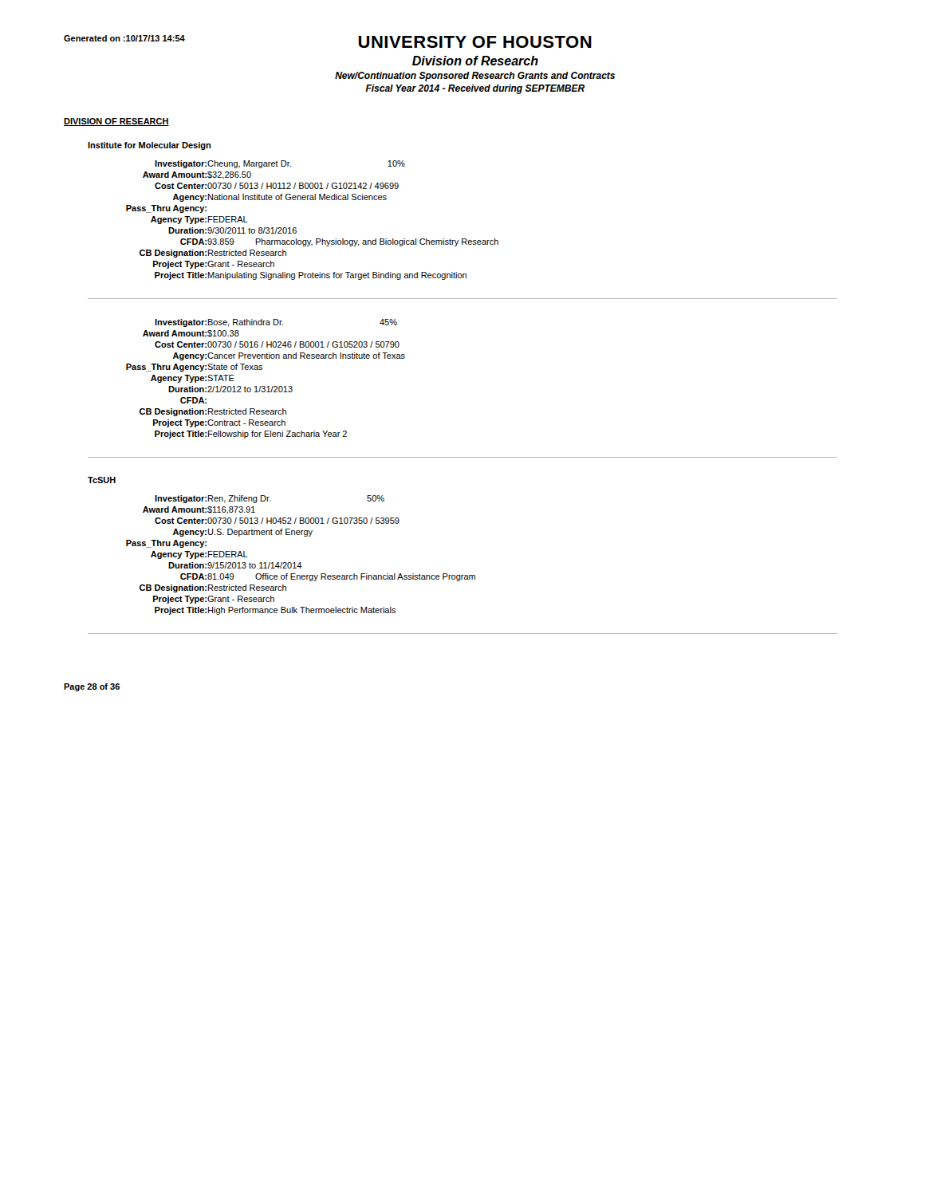Generated on :10/17/13 14:54
UNIVERSITY OF HOUSTON
Division of Research
New/Continuation Sponsored Research Grants and Contracts
Fiscal Year 2014 - Received during SEPTEMBER
DIVISION OF RESEARCH
Institute for Molecular Design
| Investigator: | Cheung, Margaret Dr. 10% |
| Award Amount: | $32,286.50 |
| Cost Center: | 00730 / 5013 / H0112 / B0001 / G102142 / 49699 |
| Agency: | National Institute of General Medical Sciences |
| Pass_Thru Agency: | |
| Agency Type: | FEDERAL |
| Duration: | 9/30/2011 to 8/31/2016 |
| CFDA: | 93.859 Pharmacology, Physiology, and Biological Chemistry Research |
| CB Designation: | Restricted Research |
| Project Type: | Grant - Research |
| Project Title: | Manipulating Signaling Proteins for Target Binding and Recognition |
| Investigator: | Bose, Rathindra Dr. 45% |
| Award Amount: | $100.38 |
| Cost Center: | 00730 / 5016 / H0246 / B0001 / G105203 / 50790 |
| Agency: | Cancer Prevention and Research Institute of Texas |
| Pass_Thru Agency: | State of Texas |
| Agency Type: | STATE |
| Duration: | 2/1/2012 to 1/31/2013 |
| CFDA: | |
| CB Designation: | Restricted Research |
| Project Type: | Contract - Research |
| Project Title: | Fellowship for Eleni Zacharia Year 2 |
TcSUH
| Investigator: | Ren, Zhifeng Dr. 50% |
| Award Amount: | $116,873.91 |
| Cost Center: | 00730 / 5013 / H0452 / B0001 / G107350 / 53959 |
| Agency: | U.S. Department of Energy |
| Pass_Thru Agency: | |
| Agency Type: | FEDERAL |
| Duration: | 9/15/2013 to 11/14/2014 |
| CFDA: | 81.049 Office of Energy Research Financial Assistance Program |
| CB Designation: | Restricted Research |
| Project Type: | Grant - Research |
| Project Title: | High Performance Bulk Thermoelectric Materials |
Page 28 of 36